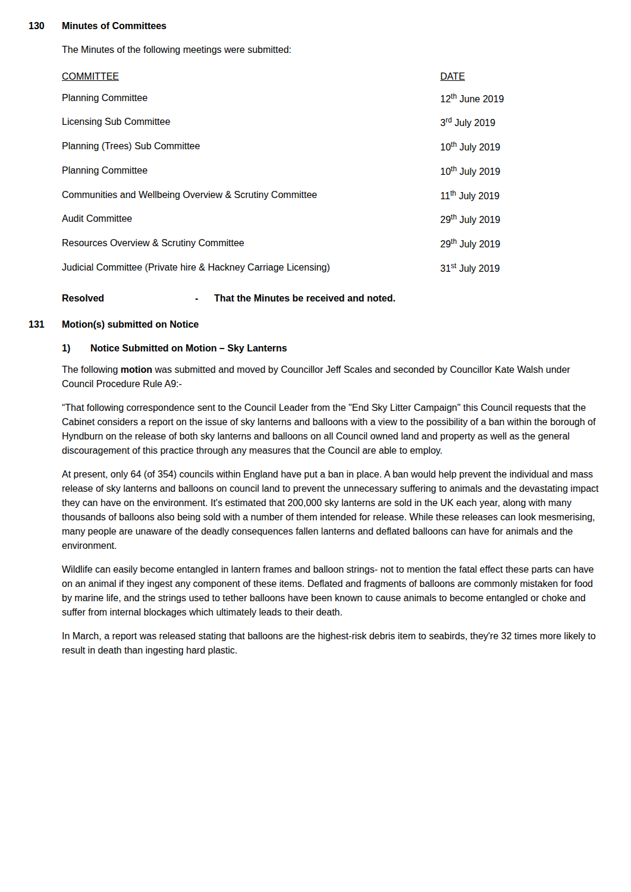130
Minutes of Committees
The Minutes of the following meetings were submitted:
| COMMITTEE | DATE |
| --- | --- |
| Planning Committee | 12 th June 2019 |
| Licensing Sub Committee | 3 rd July 2019 |
| Planning (Trees) Sub Committee | 10 th July 2019 |
| Planning Committee | 10 th July 2019 |
| Communities and Wellbeing Overview & Scrutiny Committee | 11 th July 2019 |
| Audit Committee | 29 th July 2019 |
| Resources Overview & Scrutiny Committee | 29 th July 2019 |
| Judicial Committee (Private hire & Hackney Carriage Licensing) | 31 st July 2019 |
Resolved - That the Minutes be received and noted.
131
Motion(s) submitted on Notice
1) Notice Submitted on Motion – Sky Lanterns
The following motion was submitted and moved by Councillor Jeff Scales and seconded by Councillor Kate Walsh under Council Procedure Rule A9:-
“That following correspondence sent to the Council Leader from the "End Sky Litter Campaign" this Council requests that the Cabinet considers a report on the issue of sky lanterns and balloons with a view to the possibility of a ban within the borough of Hyndburn on the release of both sky lanterns and balloons on all Council owned land and property as well as the general discouragement of this practice through any measures that the Council are able to employ.
At present, only 64 (of 354) councils within England have put a ban in place. A ban would help prevent the individual and mass release of sky lanterns and balloons on council land to prevent the unnecessary suffering to animals and the devastating impact they can have on the environment. It's estimated that 200,000 sky lanterns are sold in the UK each year, along with many thousands of balloons also being sold with a number of them intended for release. While these releases can look mesmerising, many people are unaware of the deadly consequences fallen lanterns and deflated balloons can have for animals and the environment.
Wildlife can easily become entangled in lantern frames and balloon strings- not to mention the fatal effect these parts can have on an animal if they ingest any component of these items. Deflated and fragments of balloons are commonly mistaken for food by marine life, and the strings used to tether balloons have been known to cause animals to become entangled or choke and suffer from internal blockages which ultimately leads to their death.
In March, a report was released stating that balloons are the highest-risk debris item to seabirds, they're 32 times more likely to result in death than ingesting hard plastic.